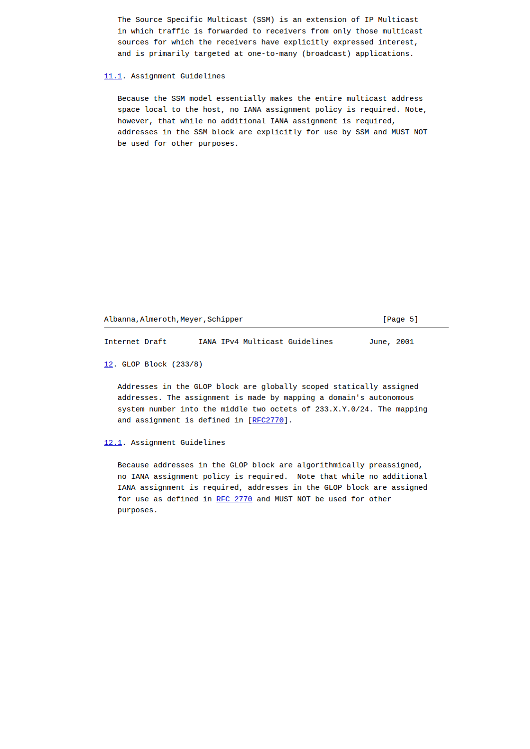The Source Specific Multicast (SSM) is an extension of IP Multicast
   in which traffic is forwarded to receivers from only those multicast
   sources for which the receivers have explicitly expressed interest,
   and is primarily targeted at one-to-many (broadcast) applications.
11.1. Assignment Guidelines
   Because the SSM model essentially makes the entire multicast address
   space local to the host, no IANA assignment policy is required. Note,
   however, that while no additional IANA assignment is required,
   addresses in the SSM block are explicitly for use by SSM and MUST NOT
   be used for other purposes.
Albanna,Almeroth,Meyer,Schipper                               [Page 5]
Internet Draft       IANA IPv4 Multicast Guidelines        June, 2001
12. GLOP Block (233/8)
   Addresses in the GLOP block are globally scoped statically assigned
   addresses. The assignment is made by mapping a domain's autonomous
   system number into the middle two octets of 233.X.Y.0/24. The mapping
   and assignment is defined in [RFC2770].
12.1. Assignment Guidelines
   Because addresses in the GLOP block are algorithmically preassigned,
   no IANA assignment policy is required.  Note that while no additional
   IANA assignment is required, addresses in the GLOP block are assigned
   for use as defined in RFC 2770 and MUST NOT be used for other
   purposes.